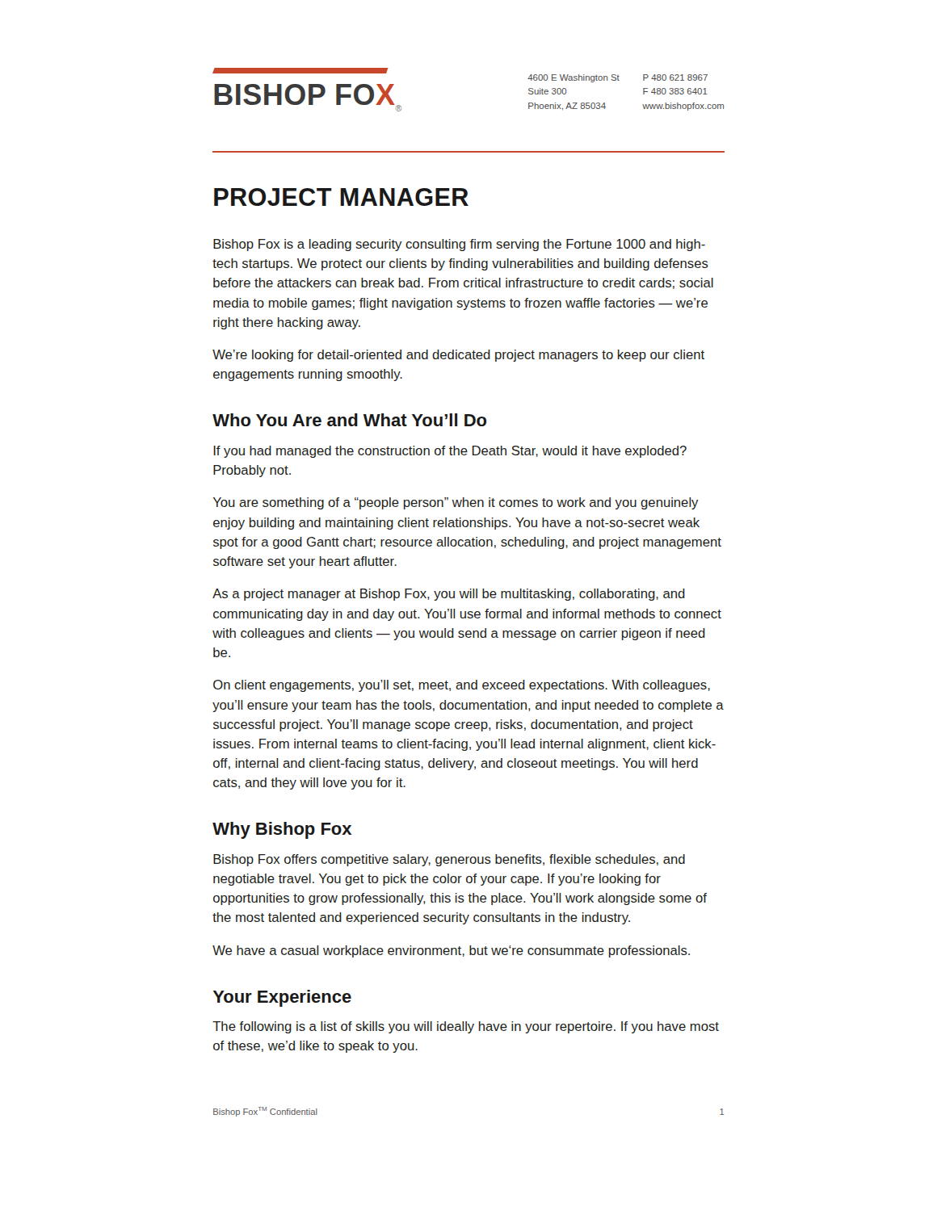BISHOP FOX®
4600 E Washington St
Suite 300
Phoenix, AZ 85034
P 480 621 8967
F 480 383 6401
www.bishopfox.com
PROJECT MANAGER
Bishop Fox is a leading security consulting firm serving the Fortune 1000 and high-tech startups. We protect our clients by finding vulnerabilities and building defenses before the attackers can break bad. From critical infrastructure to credit cards; social media to mobile games; flight navigation systems to frozen waffle factories — we’re right there hacking away.
We’re looking for detail-oriented and dedicated project managers to keep our client engagements running smoothly.
Who You Are and What You’ll Do
If you had managed the construction of the Death Star, would it have exploded?
Probably not.
You are something of a “people person” when it comes to work and you genuinely enjoy building and maintaining client relationships. You have a not-so-secret weak spot for a good Gantt chart; resource allocation, scheduling, and project management software set your heart aflutter.
As a project manager at Bishop Fox, you will be multitasking, collaborating, and communicating day in and day out. You’ll use formal and informal methods to connect with colleagues and clients — you would send a message on carrier pigeon if need be.
On client engagements, you’ll set, meet, and exceed expectations. With colleagues, you’ll ensure your team has the tools, documentation, and input needed to complete a successful project. You’ll manage scope creep, risks, documentation, and project issues. From internal teams to client-facing, you’ll lead internal alignment, client kick-off, internal and client-facing status, delivery, and closeout meetings. You will herd cats, and they will love you for it.
Why Bishop Fox
Bishop Fox offers competitive salary, generous benefits, flexible schedules, and negotiable travel. You get to pick the color of your cape. If you’re looking for opportunities to grow professionally, this is the place. You’ll work alongside some of the most talented and experienced security consultants in the industry.
We have a casual workplace environment, but we‘re consummate professionals.
Your Experience
The following is a list of skills you will ideally have in your repertoire. If you have most of these, we’d like to speak to you.
Bishop FoxTM Confidential 1